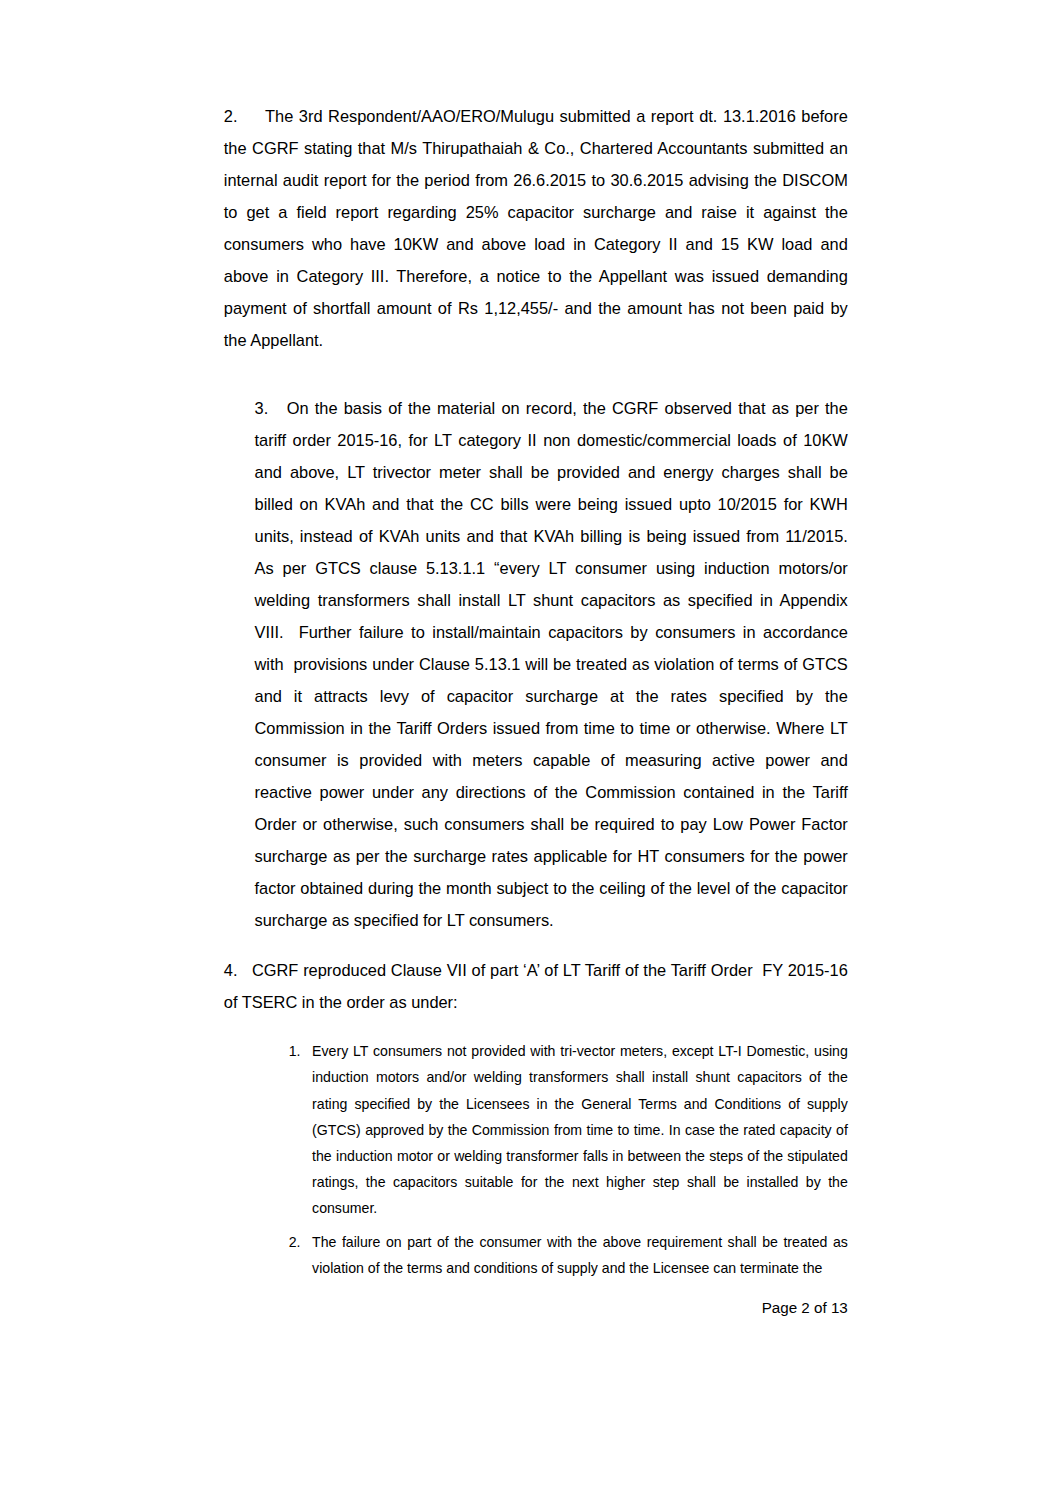2. The 3rd Respondent/AAO/ERO/Mulugu submitted a report dt. 13.1.2016 before the CGRF stating that M/s Thirupathaiah & Co., Chartered Accountants submitted an internal audit report for the period from 26.6.2015 to 30.6.2015 advising the DISCOM to get a field report regarding 25% capacitor surcharge and raise it against the consumers who have 10KW and above load in Category II and 15 KW load and above in Category III. Therefore, a notice to the Appellant was issued demanding payment of shortfall amount of Rs 1,12,455/- and the amount has not been paid by the Appellant.
3. On the basis of the material on record, the CGRF observed that as per the tariff order 2015-16, for LT category II non domestic/commercial loads of 10KW and above, LT trivector meter shall be provided and energy charges shall be billed on KVAh and that the CC bills were being issued upto 10/2015 for KWH units, instead of KVAh units and that KVAh billing is being issued from 11/2015. As per GTCS clause 5.13.1.1 “every LT consumer using induction motors/or welding transformers shall install LT shunt capacitors as specified in Appendix VIII. Further failure to install/maintain capacitors by consumers in accordance with provisions under Clause 5.13.1 will be treated as violation of terms of GTCS and it attracts levy of capacitor surcharge at the rates specified by the Commission in the Tariff Orders issued from time to time or otherwise. Where LT consumer is provided with meters capable of measuring active power and reactive power under any directions of the Commission contained in the Tariff Order or otherwise, such consumers shall be required to pay Low Power Factor surcharge as per the surcharge rates applicable for HT consumers for the power factor obtained during the month subject to the ceiling of the level of the capacitor surcharge as specified for LT consumers.
4. CGRF reproduced Clause VII of part ‘A’ of LT Tariff of the Tariff Order FY 2015-16 of TSERC in the order as under:
Every LT consumers not provided with tri-vector meters, except LT-I Domestic, using induction motors and/or welding transformers shall install shunt capacitors of the rating specified by the Licensees in the General Terms and Conditions of supply (GTCS) approved by the Commission from time to time. In case the rated capacity of the induction motor or welding transformer falls in between the steps of the stipulated ratings, the capacitors suitable for the next higher step shall be installed by the consumer.
The failure on part of the consumer with the above requirement shall be treated as violation of the terms and conditions of supply and the Licensee can terminate the
Page 2 of 13